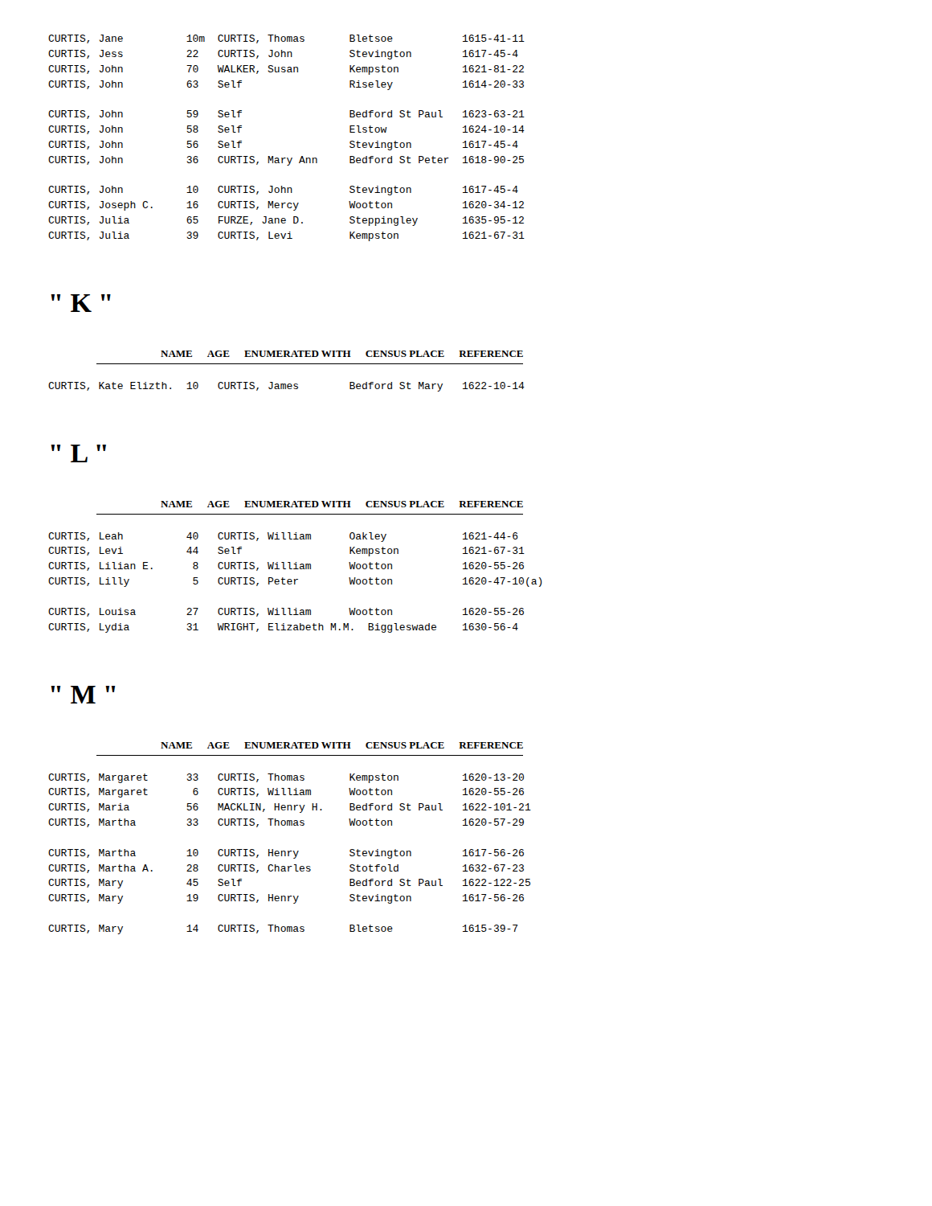CURTIS, Jane          10m  CURTIS, Thomas       Bletsoe           1615-41-11
CURTIS, Jess          22   CURTIS, John         Stevington        1617-45-4
CURTIS, John          70   WALKER, Susan        Kempston          1621-81-22
CURTIS, John          63   Self                 Riseley           1614-20-33

CURTIS, John          59   Self                 Bedford St Paul   1623-63-21
CURTIS, John          58   Self                 Elstow            1624-10-14
CURTIS, John          56   Self                 Stevington        1617-45-4
CURTIS, John          36   CURTIS, Mary Ann     Bedford St Peter  1618-90-25

CURTIS, John          10   CURTIS, John         Stevington        1617-45-4
CURTIS, Joseph C.     16   CURTIS, Mercy        Wootton           1620-34-12
CURTIS, Julia         65   FURZE, Jane D.       Steppingley       1635-95-12
CURTIS, Julia         39   CURTIS, Levi         Kempston          1621-67-31
" K "
| NAME | AGE | ENUMERATED WITH | CENSUS PLACE | REFERENCE |
| --- | --- | --- | --- | --- |
CURTIS, Kate Elizth.  10   CURTIS, James        Bedford St Mary   1622-10-14
" L "
| NAME | AGE | ENUMERATED WITH | CENSUS PLACE | REFERENCE |
| --- | --- | --- | --- | --- |
CURTIS, Leah          40   CURTIS, William      Oakley            1621-44-6
CURTIS, Levi          44   Self                 Kempston          1621-67-31
CURTIS, Lilian E.      8   CURTIS, William      Wootton           1620-55-26
CURTIS, Lilly          5   CURTIS, Peter        Wootton           1620-47-10(a)

CURTIS, Louisa        27   CURTIS, William      Wootton           1620-55-26
CURTIS, Lydia         31   WRIGHT, Elizabeth M.M.  Biggleswade    1630-56-4
" M "
| NAME | AGE | ENUMERATED WITH | CENSUS PLACE | REFERENCE |
| --- | --- | --- | --- | --- |
CURTIS, Margaret      33   CURTIS, Thomas       Kempston          1620-13-20
CURTIS, Margaret       6   CURTIS, William      Wootton           1620-55-26
CURTIS, Maria         56   MACKLIN, Henry H.    Bedford St Paul   1622-101-21
CURTIS, Martha        33   CURTIS, Thomas       Wootton           1620-57-29

CURTIS, Martha        10   CURTIS, Henry        Stevington        1617-56-26
CURTIS, Martha A.     28   CURTIS, Charles      Stotfold          1632-67-23
CURTIS, Mary          45   Self                 Bedford St Paul   1622-122-25
CURTIS, Mary          19   CURTIS, Henry        Stevington        1617-56-26

CURTIS, Mary          14   CURTIS, Thomas       Bletsoe           1615-39-7